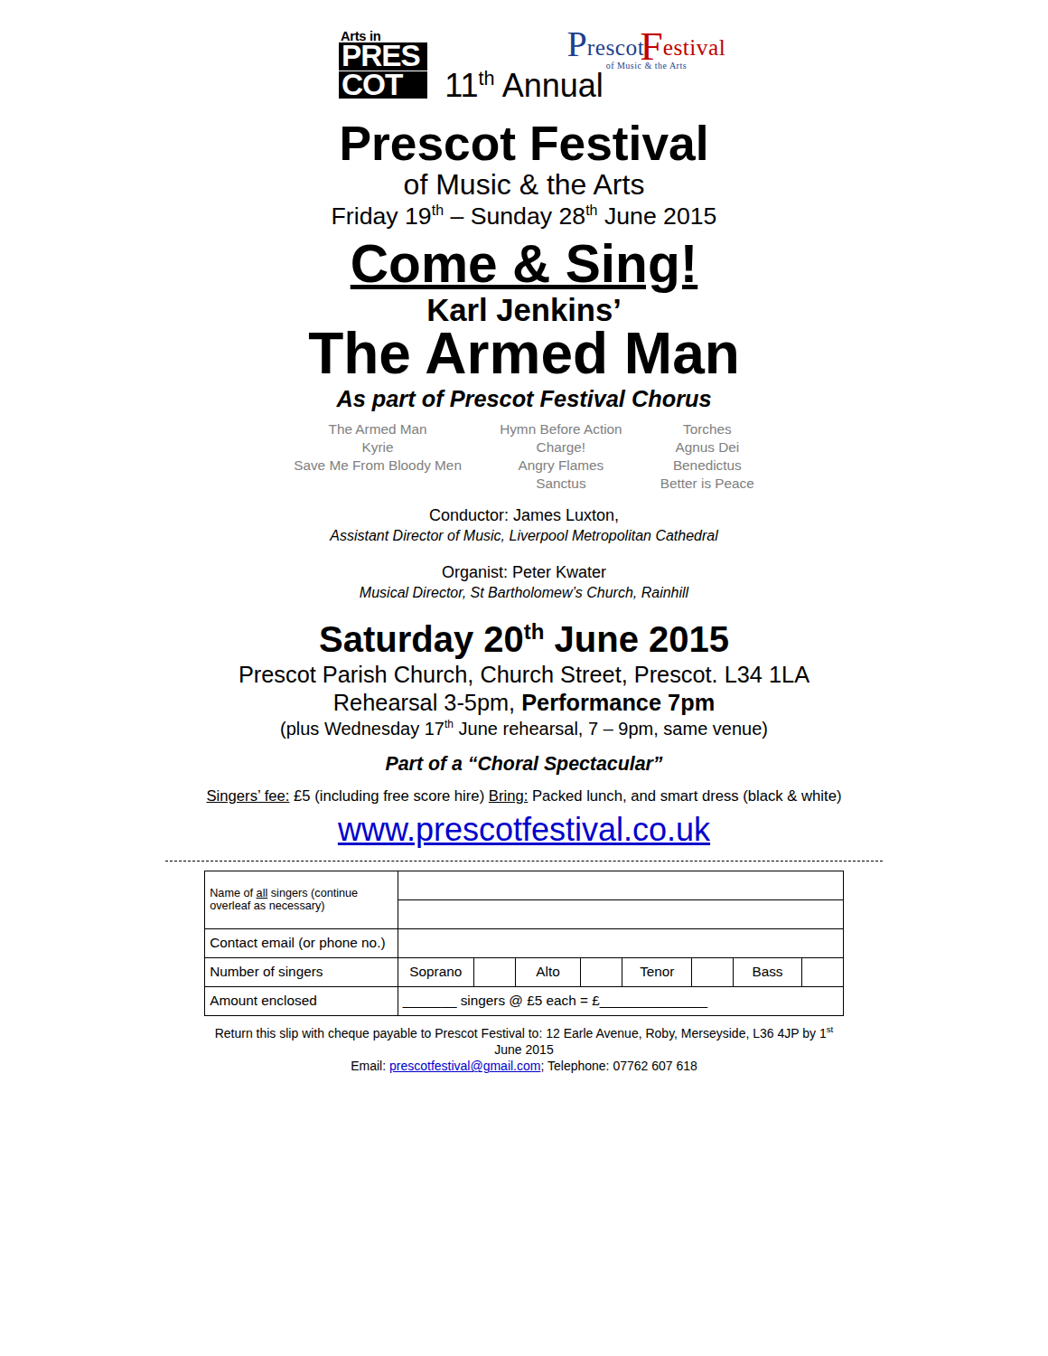Arts in
PRES COT
Prescot Festival
of Music & the Arts
11th Annual
Prescot Festival
of Music & the Arts
Friday 19th – Sunday 28th June 2015
Come & Sing!
Karl Jenkins’
The Armed Man
As part of Prescot Festival Chorus
| The Armed Man | Hymn Before Action | Torches |
| Kyrie | Charge! | Agnus Dei |
| Save Me From Bloody Men | Angry Flames | Benedictus |
| | Sanctus | Better is Peace |
Conductor: James Luxton,
Assistant Director of Music, Liverpool Metropolitan Cathedral
Organist: Peter Kwater
Musical Director, St Bartholomew’s Church, Rainhill
Saturday 20th June 2015
Prescot Parish Church, Church Street, Prescot. L34 1LA
Rehearsal 3-5pm, Performance 7pm
(plus Wednesday 17th June rehearsal, 7 – 9pm, same venue)
Part of a “Choral Spectacular”
Singers’ fee: £5 (including free score hire) Bring: Packed lunch, and smart dress (black & white)
www.prescotfestival.co.uk
| Name of all singers (continue overleaf as necessary) | |
| Contact email (or phone no.) | |
| Number of singers | Soprano | | Alto | | Tenor | | Bass | |
| Amount enclosed | _______ singers @ £5 each = £______________ |
Return this slip with cheque payable to Prescot Festival to: 12 Earle Avenue, Roby, Merseyside, L36 4JP by 1st June 2015
Email: prescotfestival@gmail.com; Telephone: 07762 607 618